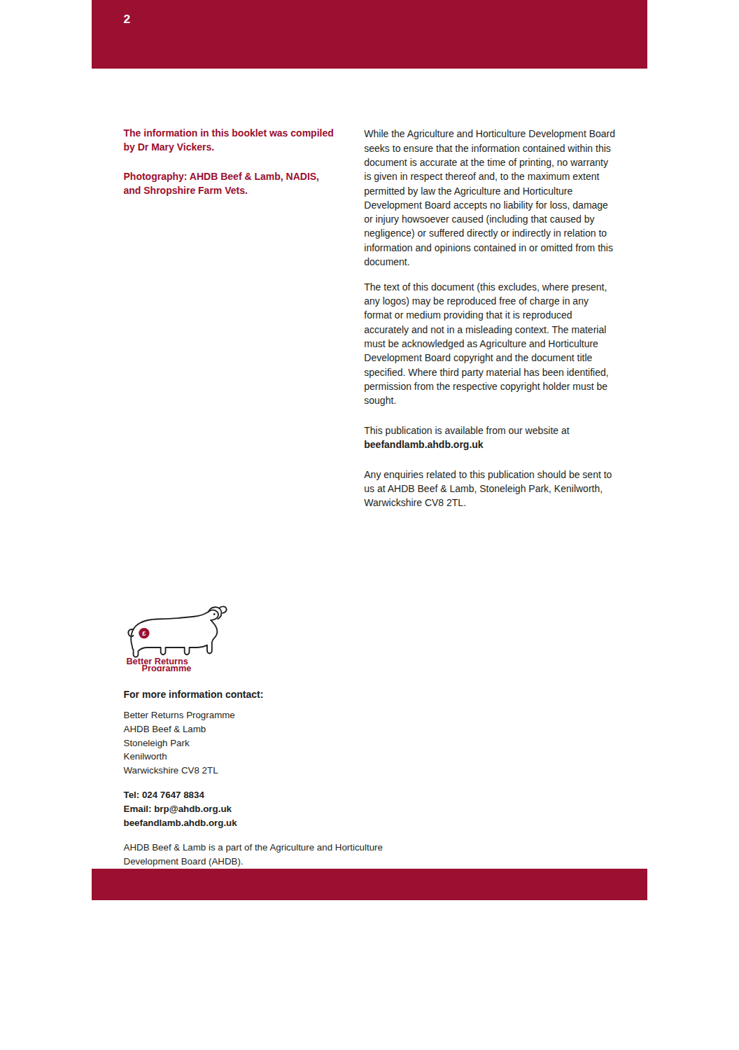2
The information in this booklet was compiled by Dr Mary Vickers.
Photography: AHDB Beef & Lamb, NADIS, and Shropshire Farm Vets.
While the Agriculture and Horticulture Development Board seeks to ensure that the information contained within this document is accurate at the time of printing, no warranty is given in respect thereof and, to the maximum extent permitted by law the Agriculture and Horticulture Development Board accepts no liability for loss, damage or injury howsoever caused (including that caused by negligence) or suffered directly or indirectly in relation to information and opinions contained in or omitted from this document.
The text of this document (this excludes, where present, any logos) may be reproduced free of charge in any format or medium providing that it is reproduced accurately and not in a misleading context. The material must be acknowledged as Agriculture and Horticulture Development Board copyright and the document title specified. Where third party material has been identified, permission from the respective copyright holder must be sought.
This publication is available from our website at beefandlamb.ahdb.org.uk
Any enquiries related to this publication should be sent to us at AHDB Beef & Lamb, Stoneleigh Park, Kenilworth, Warwickshire CV8 2TL.
£ Better Returns Programme
For more information contact:
Better Returns Programme
AHDB Beef & Lamb
Stoneleigh Park
Kenilworth
Warwickshire CV8 2TL
Tel: 024 7647 8834 Email: brp@ahdb.org.uk beefandlamb.ahdb.org.uk
AHDB Beef & Lamb is a part of the Agriculture and Horticulture Development Board (AHDB).